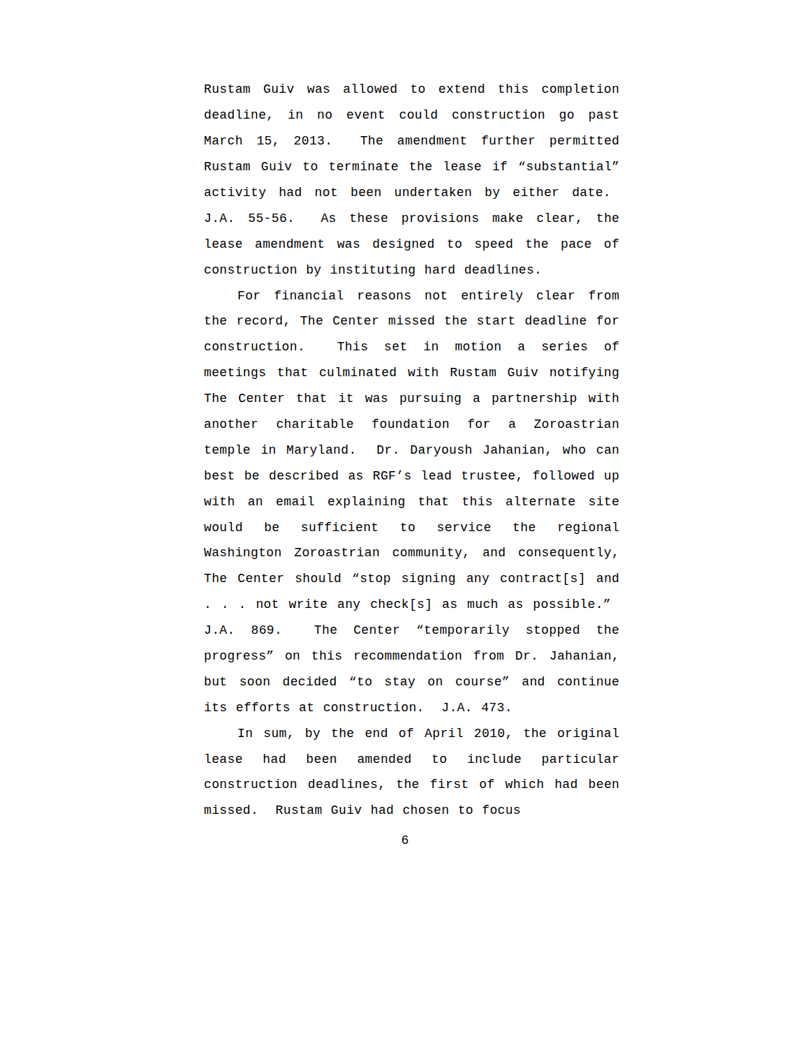Rustam Guiv was allowed to extend this completion deadline, in no event could construction go past March 15, 2013. The amendment further permitted Rustam Guiv to terminate the lease if “substantial” activity had not been undertaken by either date. J.A. 55-56. As these provisions make clear, the lease amendment was designed to speed the pace of construction by instituting hard deadlines.
For financial reasons not entirely clear from the record, The Center missed the start deadline for construction. This set in motion a series of meetings that culminated with Rustam Guiv notifying The Center that it was pursuing a partnership with another charitable foundation for a Zoroastrian temple in Maryland. Dr. Daryoush Jahanian, who can best be described as RGF’s lead trustee, followed up with an email explaining that this alternate site would be sufficient to service the regional Washington Zoroastrian community, and consequently, The Center should “stop signing any contract[s] and . . . not write any check[s] as much as possible.” J.A. 869. The Center “temporarily stopped the progress” on this recommendation from Dr. Jahanian, but soon decided “to stay on course” and continue its efforts at construction. J.A. 473.
In sum, by the end of April 2010, the original lease had been amended to include particular construction deadlines, the first of which had been missed. Rustam Guiv had chosen to focus
6